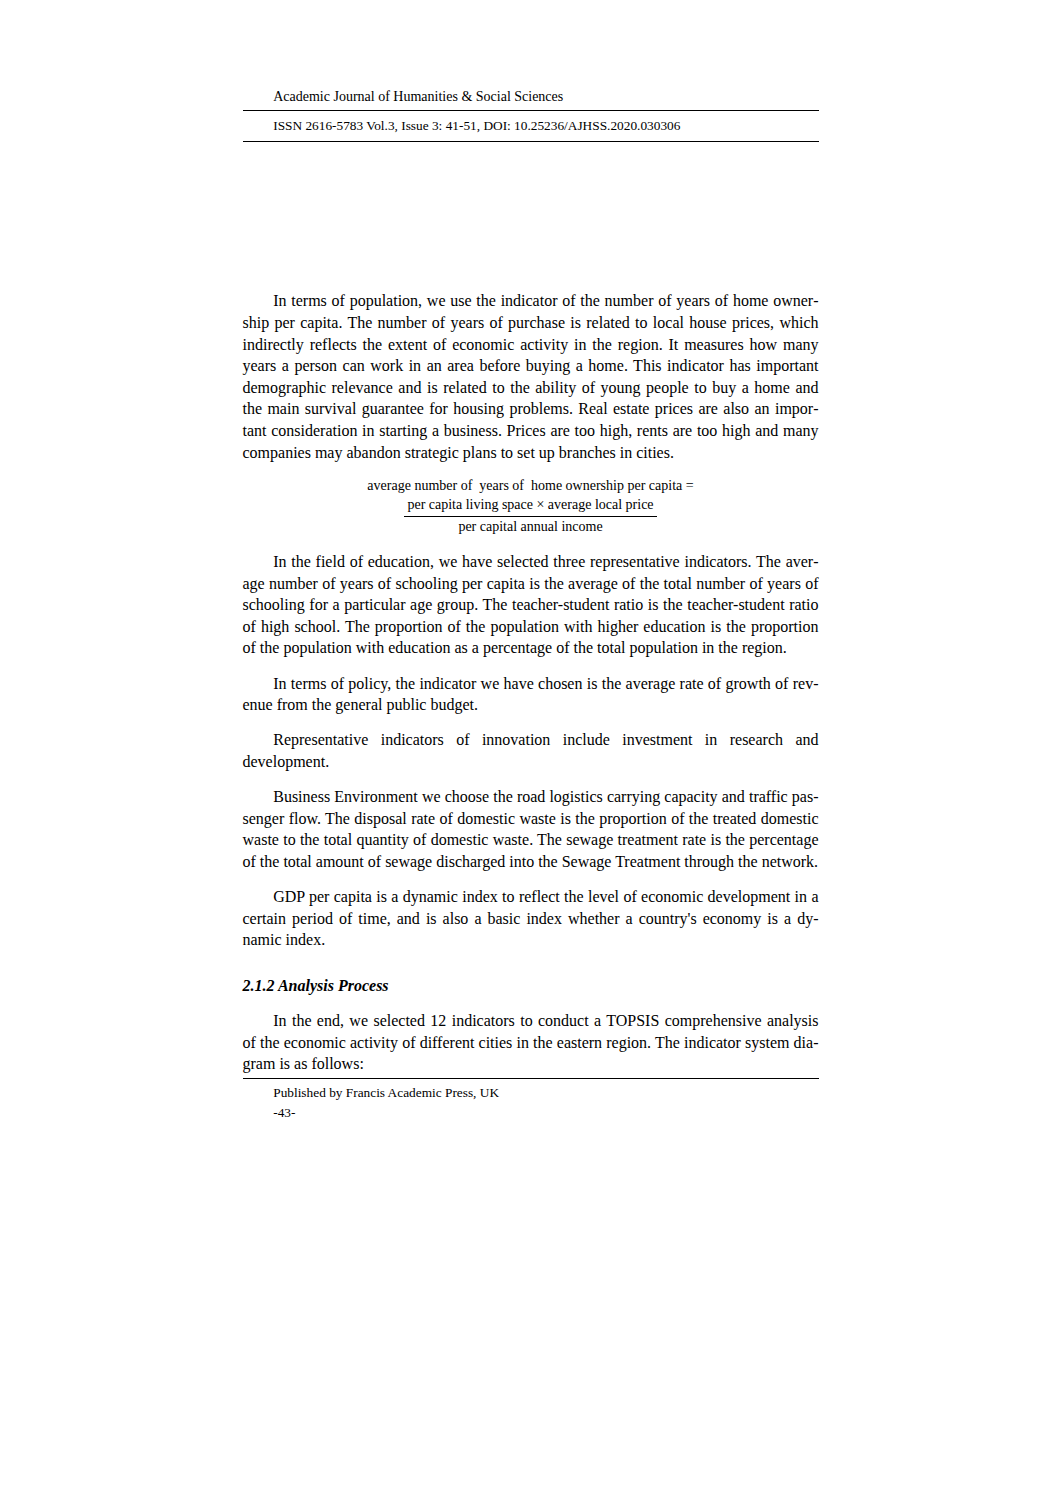Academic Journal of Humanities & Social Sciences
ISSN 2616-5783 Vol.3, Issue 3: 41-51, DOI: 10.25236/AJHSS.2020.030306
In terms of population, we use the indicator of the number of years of home ownership per capita. The number of years of purchase is related to local house prices, which indirectly reflects the extent of economic activity in the region. It measures how many years a person can work in an area before buying a home. This indicator has important demographic relevance and is related to the ability of young people to buy a home and the main survival guarantee for housing problems. Real estate prices are also an important consideration in starting a business. Prices are too high, rents are too high and many companies may abandon strategic plans to set up branches in cities.
average number of years of home ownership per capita = per capita living space × average local price per capital annual income
In the field of education, we have selected three representative indicators. The average number of years of schooling per capita is the average of the total number of years of schooling for a particular age group. The teacher-student ratio is the teacher-student ratio of high school. The proportion of the population with higher education is the proportion of the population with education as a percentage of the total population in the region.
In terms of policy, the indicator we have chosen is the average rate of growth of revenue from the general public budget.
Representative indicators of innovation include investment in research and development.
Business Environment we choose the road logistics carrying capacity and traffic passenger flow. The disposal rate of domestic waste is the proportion of the treated domestic waste to the total quantity of domestic waste. The sewage treatment rate is the percentage of the total amount of sewage discharged into the Sewage Treatment through the network.
GDP per capita is a dynamic index to reflect the level of economic development in a certain period of time, and is also a basic index whether a country's economy is a dynamic index.
2.1.2 Analysis Process
In the end, we selected 12 indicators to conduct a TOPSIS comprehensive analysis of the economic activity of different cities in the eastern region. The indicator system diagram is as follows:
Published by Francis Academic Press, UK
-43-